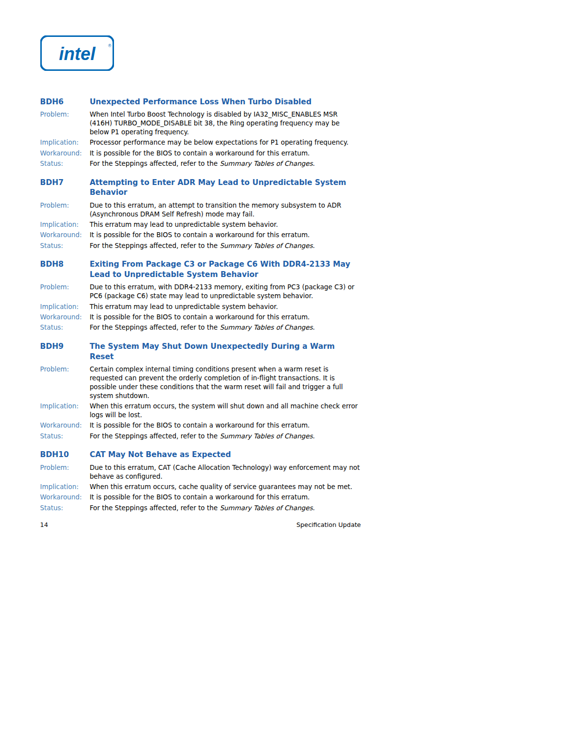intel ®
BDH6
Unexpected Performance Loss When Turbo Disabled
Problem:
When Intel Turbo Boost Technology is disabled by IA32_MISC_ENABLES MSR (416H) TURBO_MODE_DISABLE bit 38, the Ring operating frequency may be below P1 operating frequency.
Implication:
Processor performance may be below expectations for P1 operating frequency.
Workaround:
It is possible for the BIOS to contain a workaround for this erratum.
Status:
For the Steppings affected, refer to the Summary Tables of Changes.
BDH7
Attempting to Enter ADR May Lead to Unpredictable System Behavior
Problem:
Due to this erratum, an attempt to transition the memory subsystem to ADR (Asynchronous DRAM Self Refresh) mode may fail.
Implication:
This erratum may lead to unpredictable system behavior.
Workaround:
It is possible for the BIOS to contain a workaround for this erratum.
Status:
For the Steppings affected, refer to the Summary Tables of Changes.
BDH8
Exiting From Package C3 or Package C6 With DDR4-2133 May Lead to Unpredictable System Behavior
Problem:
Due to this erratum, with DDR4-2133 memory, exiting from PC3 (package C3) or PC6 (package C6) state may lead to unpredictable system behavior.
Implication:
This erratum may lead to unpredictable system behavior.
Workaround:
It is possible for the BIOS to contain a workaround for this erratum.
Status:
For the Steppings affected, refer to the Summary Tables of Changes.
BDH9
The System May Shut Down Unexpectedly During a Warm Reset
Problem:
Certain complex internal timing conditions present when a warm reset is requested can prevent the orderly completion of in-flight transactions. It is possible under these conditions that the warm reset will fail and trigger a full system shutdown.
Implication:
When this erratum occurs, the system will shut down and all machine check error logs will be lost.
Workaround:
It is possible for the BIOS to contain a workaround for this erratum.
Status:
For the Steppings affected, refer to the Summary Tables of Changes.
BDH10
CAT May Not Behave as Expected
Problem:
Due to this erratum, CAT (Cache Allocation Technology) way enforcement may not behave as configured.
Implication:
When this erratum occurs, cache quality of service guarantees may not be met.
Workaround:
It is possible for the BIOS to contain a workaround for this erratum.
Status:
For the Steppings affected, refer to the Summary Tables of Changes.
14
Specification Update